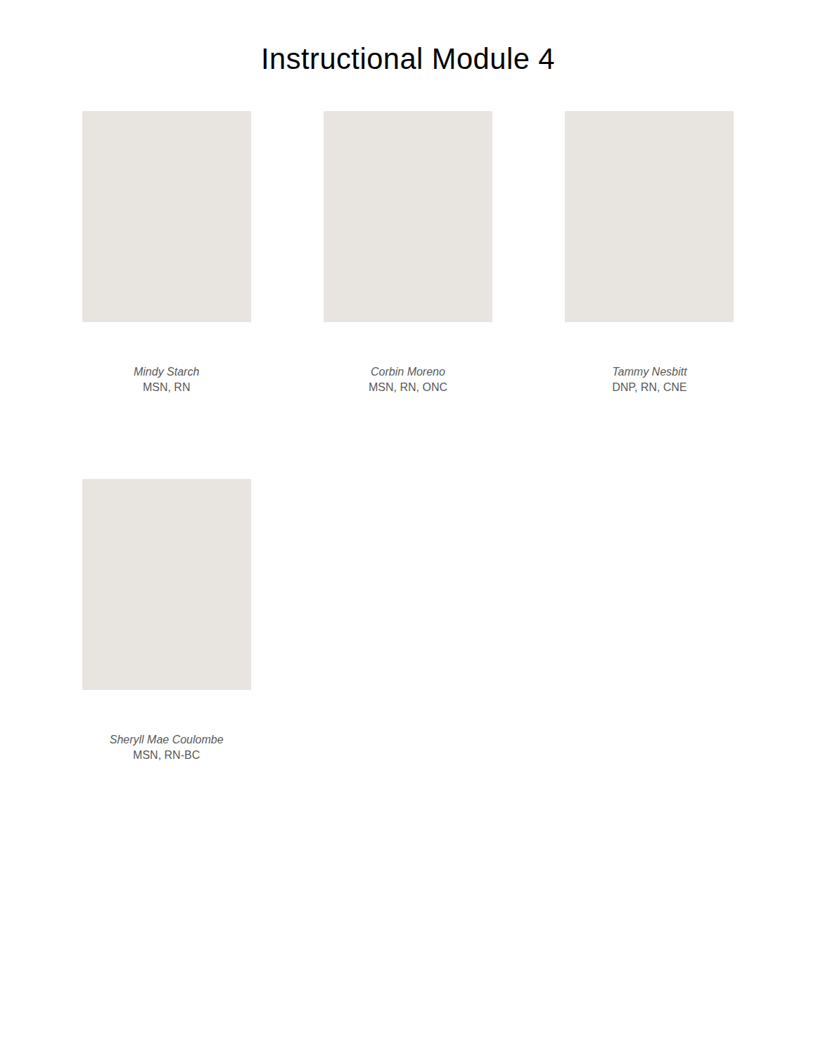Instructional Module 4
Mindy Starch MSN, RN
Corbin Moreno MSN, RN, ONC
Tammy Nesbitt DNP, RN, CNE
Sheryll Mae Coulombe MSN, RN-BC